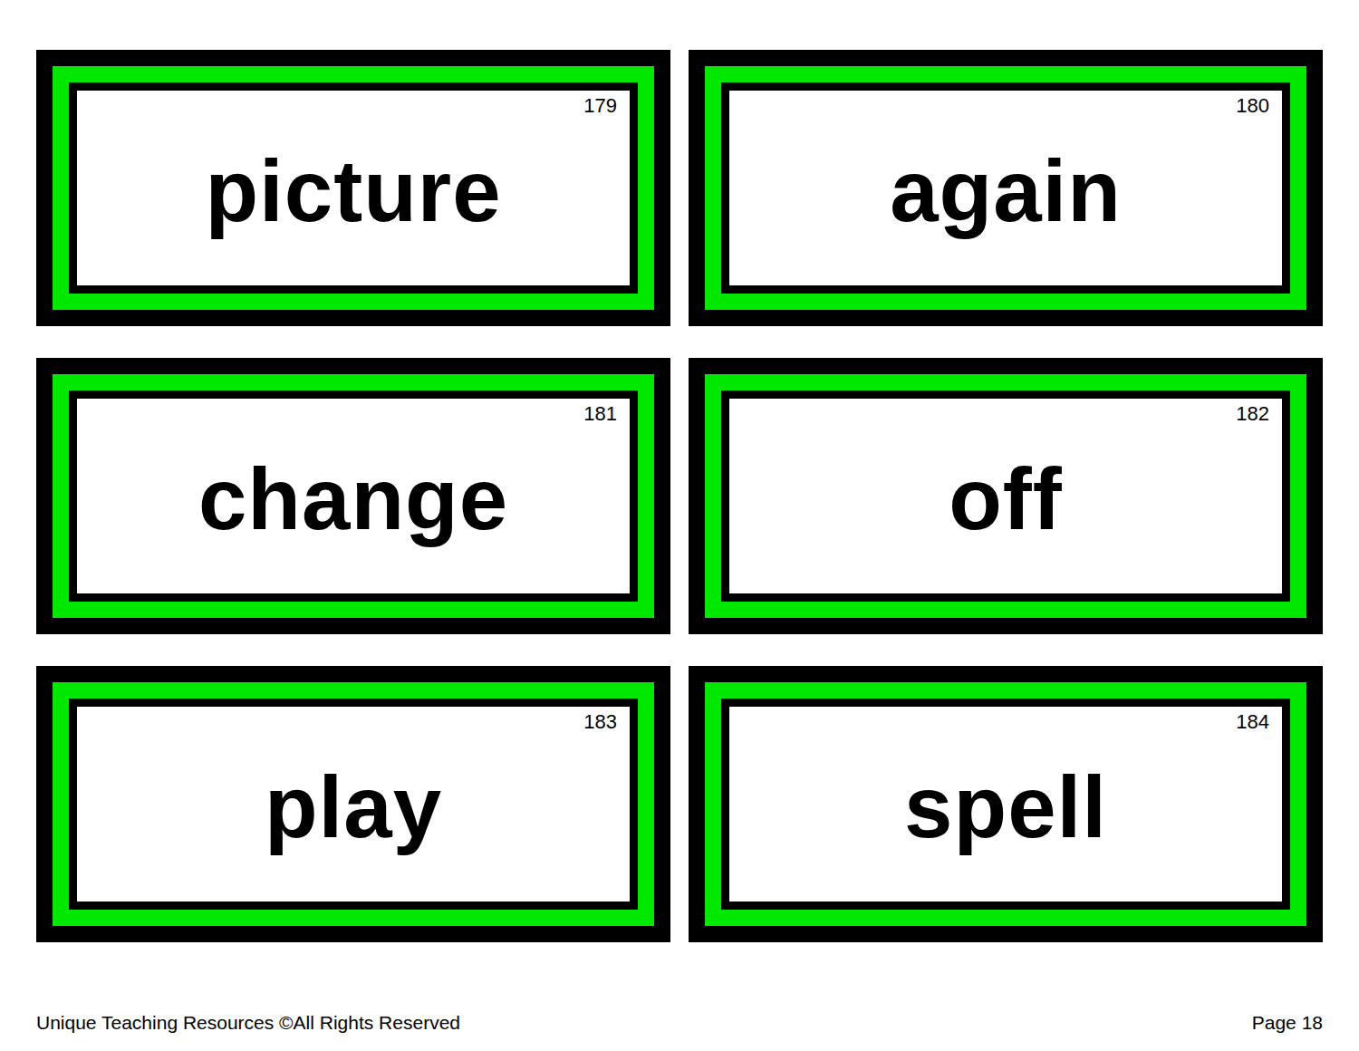179 picture
180 again
181 change
182 off
183 play
184 spell
Unique Teaching Resources ©All Rights Reserved Page 18